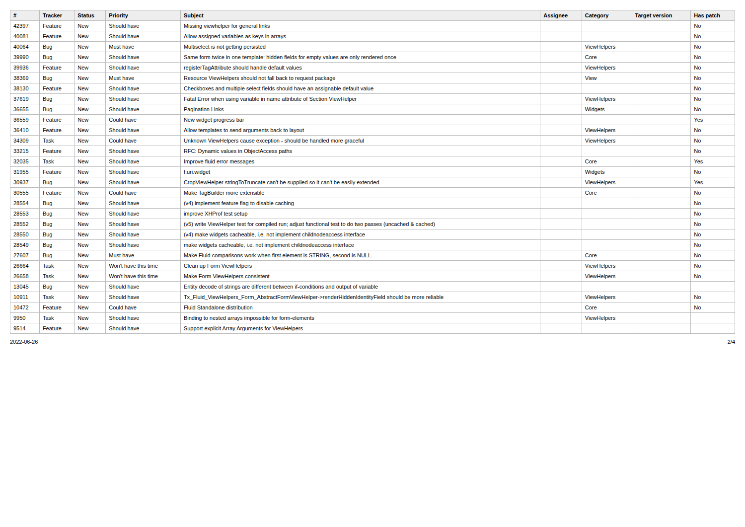| # | Tracker | Status | Priority | Subject | Assignee | Category | Target version | Has patch |
| --- | --- | --- | --- | --- | --- | --- | --- | --- |
| 42397 | Feature | New | Should have | Missing viewhelper for general links | | | | No |
| 40081 | Feature | New | Should have | Allow assigned variables as keys in arrays | | | | No |
| 40064 | Bug | New | Must have | Multiselect is not getting persisted | | ViewHelpers | | No |
| 39990 | Bug | New | Should have | Same form twice in one template: hidden fields for empty values are only rendered once | | Core | | No |
| 39936 | Feature | New | Should have | registerTagAttribute should handle default values | | ViewHelpers | | No |
| 38369 | Bug | New | Must have | Resource ViewHelpers should not fall back to request package | | View | | No |
| 38130 | Feature | New | Should have | Checkboxes and multiple select fields should have an assignable default value | | | | No |
| 37619 | Bug | New | Should have | Fatal Error when using variable in name attribute of Section ViewHelper | | ViewHelpers | | No |
| 36655 | Bug | New | Should have | Pagination Links | | Widgets | | No |
| 36559 | Feature | New | Could have | New widget progress bar | | | | Yes |
| 36410 | Feature | New | Should have | Allow templates to send arguments back to layout | | ViewHelpers | | No |
| 34309 | Task | New | Could have | Unknown ViewHelpers cause exception - should be handled more graceful | | ViewHelpers | | No |
| 33215 | Feature | New | Should have | RFC: Dynamic values in ObjectAccess paths | | | | No |
| 32035 | Task | New | Should have | Improve fluid error messages | | Core | | Yes |
| 31955 | Feature | New | Should have | f:uri.widget | | Widgets | | No |
| 30937 | Bug | New | Should have | CropViewHelper stringToTruncate can't be supplied so it can't be easily extended | | ViewHelpers | | Yes |
| 30555 | Feature | New | Could have | Make TagBuilder more extensible | | Core | | No |
| 28554 | Bug | New | Should have | (v4) implement feature flag to disable caching | | | | No |
| 28553 | Bug | New | Should have | improve XHProf test setup | | | | No |
| 28552 | Bug | New | Should have | (v5) write ViewHelper test for compiled run; adjust functional test to do two passes (uncached & cached) | | | | No |
| 28550 | Bug | New | Should have | (v4) make widgets cacheable, i.e. not implement childnodeaccess interface | | | | No |
| 28549 | Bug | New | Should have | make widgets cacheable, i.e. not implement childnodeaccess interface | | | | No |
| 27607 | Bug | New | Must have | Make Fluid comparisons work when first element is STRING, second is NULL. | | Core | | No |
| 26664 | Task | New | Won't have this time | Clean up Form ViewHelpers | | ViewHelpers | | No |
| 26658 | Task | New | Won't have this time | Make Form ViewHelpers consistent | | ViewHelpers | | No |
| 13045 | Bug | New | Should have | Entity decode of strings are different between if-conditions and output of variable | | | | |
| 10911 | Task | New | Should have | Tx_Fluid_ViewHelpers_Form_AbstractFormViewHelper->renderHiddenIdentityField should be more reliable | | ViewHelpers | | No |
| 10472 | Feature | New | Could have | Fluid Standalone distribution | | Core | | No |
| 9950 | Task | New | Should have | Binding to nested arrays impossible for form-elements | | ViewHelpers | | |
| 9514 | Feature | New | Should have | Support explicit Array Arguments for ViewHelpers | | | | |
2022-06-26 2/4